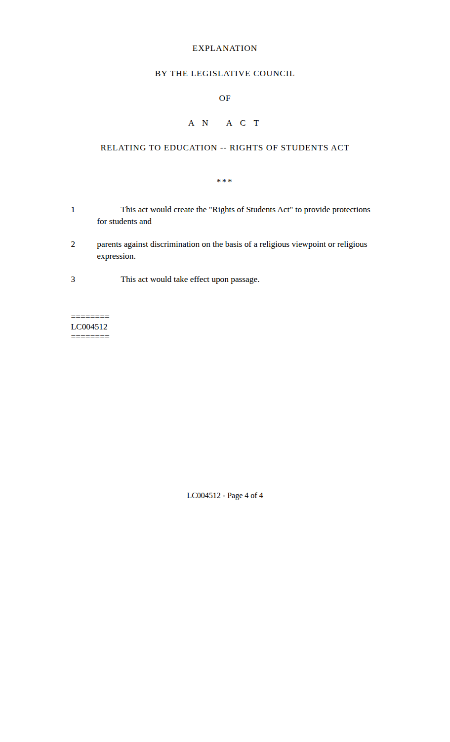EXPLANATION
BY THE LEGISLATIVE COUNCIL
OF
A N A C T
RELATING TO EDUCATION -- RIGHTS OF STUDENTS ACT
***
| 1 | This act would create the "Rights of Students Act" to provide protections for students and |
| 2 | parents against discrimination on the basis of a religious viewpoint or religious expression. |
| 3 | This act would take effect upon passage. |
========
LC004512
========
LC004512 - Page 4 of 4